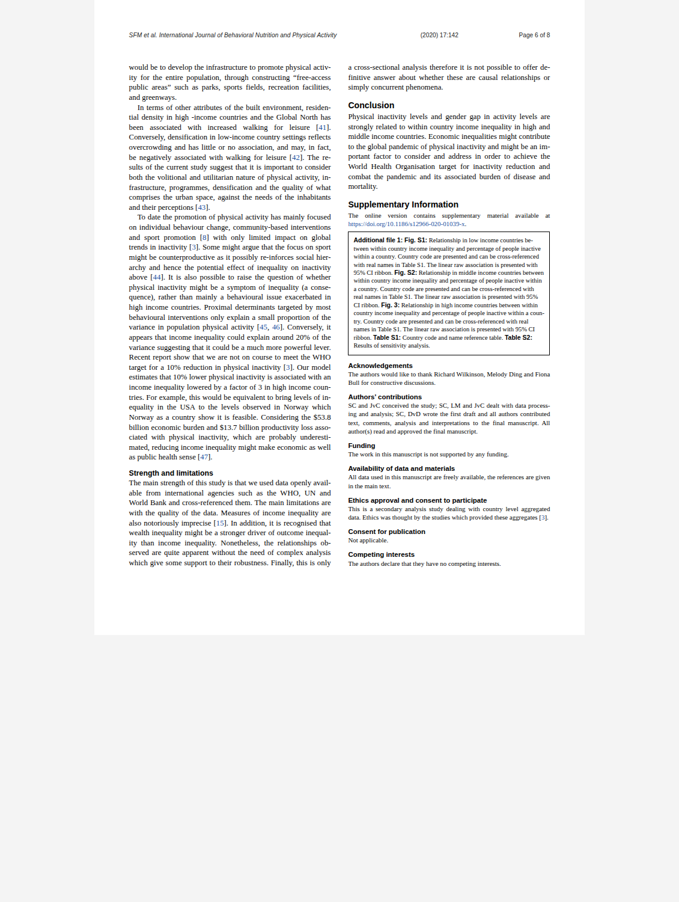SFM et al. International Journal of Behavioral Nutrition and Physical Activity
(2020) 17:142
Page 6 of 8
would be to develop the infrastructure to promote physical activity for the entire population, through constructing “free-access public areas” such as parks, sports fields, recreation facilities, and greenways.
In terms of other attributes of the built environment, residential density in high -income countries and the Global North has been associated with increased walking for leisure [41]. Conversely, densification in low-income country settings reflects overcrowding and has little or no association, and may, in fact, be negatively associated with walking for leisure [42]. The results of the current study suggest that it is important to consider both the volitional and utilitarian nature of physical activity, infrastructure, programmes, densification and the quality of what comprises the urban space, against the needs of the inhabitants and their perceptions [43].
To date the promotion of physical activity has mainly focused on individual behaviour change, community-based interventions and sport promotion [8] with only limited impact on global trends in inactivity [3]. Some might argue that the focus on sport might be counterproductive as it possibly re-inforces social hierarchy and hence the potential effect of inequality on inactivity above [44]. It is also possible to raise the question of whether physical inactivity might be a symptom of inequality (a consequence), rather than mainly a behavioural issue exacerbated in high income countries. Proximal determinants targeted by most behavioural interventions only explain a small proportion of the variance in population physical activity [45, 46]. Conversely, it appears that income inequality could explain around 20% of the variance suggesting that it could be a much more powerful lever. Recent report show that we are not on course to meet the WHO target for a 10% reduction in physical inactivity [3]. Our model estimates that 10% lower physical inactivity is associated with an income inequality lowered by a factor of 3 in high income countries. For example, this would be equivalent to bring levels of inequality in the USA to the levels observed in Norway which Norway as a country show it is feasible. Considering the $53.8 billion economic burden and $13.7 billion productivity loss associated with physical inactivity, which are probably underestimated, reducing income inequality might make economic as well as public health sense [47].
Strength and limitations
The main strength of this study is that we used data openly available from international agencies such as the WHO, UN and World Bank and cross-referenced them. The main limitations are with the quality of the data. Measures of income inequality are also notoriously imprecise [15]. In addition, it is recognised that wealth inequality might be a stronger driver of outcome inequality than income inequality. Nonetheless, the relationships observed are quite apparent without the need of complex analysis which give some support to their robustness. Finally, this is only a cross-sectional analysis therefore it is not possible to offer definitive answer about whether these are causal relationships or simply concurrent phenomena.
Conclusion
Physical inactivity levels and gender gap in activity levels are strongly related to within country income inequality in high and middle income countries. Economic inequalities might contribute to the global pandemic of physical inactivity and might be an important factor to consider and address in order to achieve the World Health Organisation target for inactivity reduction and combat the pandemic and its associated burden of disease and mortality.
Supplementary Information
The online version contains supplementary material available at https://doi.org/10.1186/s12966-020-01039-x.
Additional file 1: Fig. S1: Relationship in low income countries between within country income inequality and percentage of people inactive within a country. Country code are presented and can be cross-referenced with real names in Table S1. The linear raw association is presented with 95% CI ribbon. Fig. S2: Relationship in middle income countries between within country income inequality and percentage of people inactive within a country. Country code are presented and can be cross-referenced with real names in Table S1. The linear raw association is presented with 95% CI ribbon. Fig. 3: Relationship in high income countries between within country income inequality and percentage of people inactive within a country. Country code are presented and can be cross-referenced with real names in Table S1. The linear raw association is presented with 95% CI ribbon. Table S1: Country code and name reference table. Table S2: Results of sensitivity analysis.
Acknowledgements
The authors would like to thank Richard Wilkinson, Melody Ding and Fiona Bull for constructive discussions.
Authors’ contributions
SC and JvC conceived the study; SC, LM and JvC dealt with data processing and analysis; SC, DvD wrote the first draft and all authors contributed text, comments, analysis and interpretations to the final manuscript. All author(s) read and approved the final manuscript.
Funding
The work in this manuscript is not supported by any funding.
Availability of data and materials
All data used in this manuscript are freely available, the references are given in the main text.
Ethics approval and consent to participate
This is a secondary analysis study dealing with country level aggregated data. Ethics was thought by the studies which provided these aggregates [3].
Consent for publication
Not applicable.
Competing interests
The authors declare that they have no competing interests.